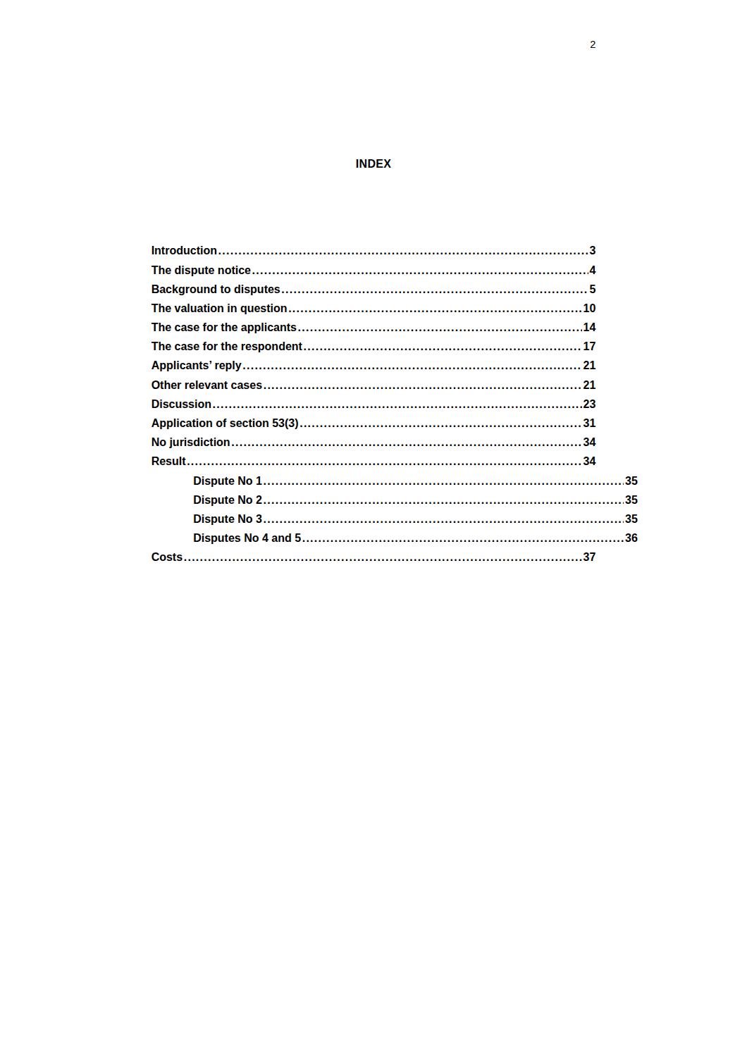2
INDEX
Introduction .................................................................................................. 3
The dispute notice .......................................................................................... 4
Background to disputes .................................................................................. 5
The valuation in question .............................................................................. 10
The case for the applicants .......................................................................... 14
The case for the respondent ........................................................................ 17
Applicants’ reply .............................................................................................. 21
Other relevant cases ...................................................................................... 21
Discussion .................................................................................................... 23
Application of section 53(3) .......................................................................... 31
No jurisdiction ................................................................................................ 34
Result ............................................................................................................ 34
Dispute No 1 .............................................................................................. 35
Dispute No 2 .............................................................................................. 35
Dispute No 3 .............................................................................................. 35
Disputes No 4 and 5 ................................................................................ 36
Costs ............................................................................................................. 37